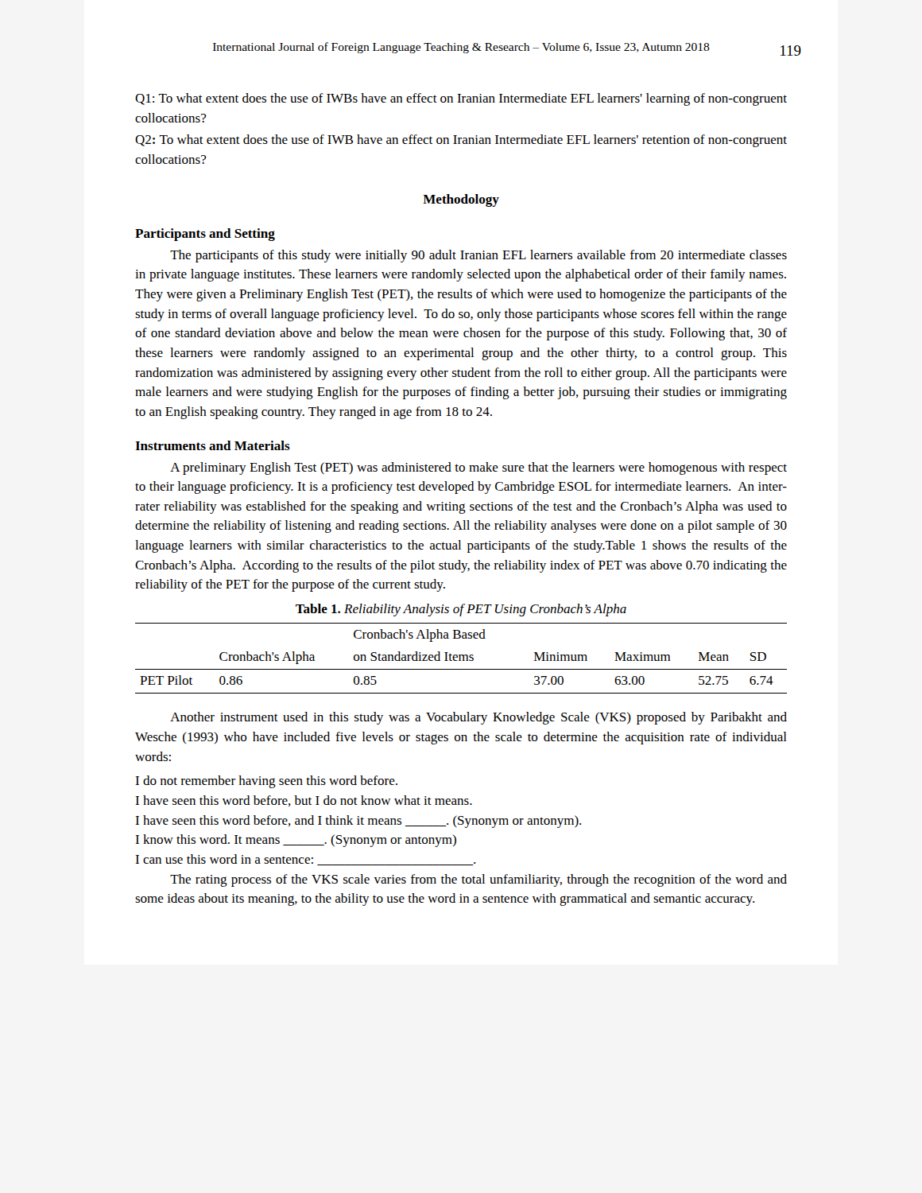International Journal of Foreign Language Teaching & Research – Volume 6, Issue 23, Autumn 2018 119
Q1: To what extent does the use of IWBs have an effect on Iranian Intermediate EFL learners' learning of non-congruent collocations?
Q2: To what extent does the use of IWB have an effect on Iranian Intermediate EFL learners' retention of non-congruent collocations?
Methodology
Participants and Setting
The participants of this study were initially 90 adult Iranian EFL learners available from 20 intermediate classes in private language institutes. These learners were randomly selected upon the alphabetical order of their family names. They were given a Preliminary English Test (PET), the results of which were used to homogenize the participants of the study in terms of overall language proficiency level. To do so, only those participants whose scores fell within the range of one standard deviation above and below the mean were chosen for the purpose of this study. Following that, 30 of these learners were randomly assigned to an experimental group and the other thirty, to a control group. This randomization was administered by assigning every other student from the roll to either group. All the participants were male learners and were studying English for the purposes of finding a better job, pursuing their studies or immigrating to an English speaking country. They ranged in age from 18 to 24.
Instruments and Materials
A preliminary English Test (PET) was administered to make sure that the learners were homogenous with respect to their language proficiency. It is a proficiency test developed by Cambridge ESOL for intermediate learners. An inter-rater reliability was established for the speaking and writing sections of the test and the Cronbach’s Alpha was used to determine the reliability of listening and reading sections. All the reliability analyses were done on a pilot sample of 30 language learners with similar characteristics to the actual participants of the study.Table 1 shows the results of the Cronbach’s Alpha. According to the results of the pilot study, the reliability index of PET was above 0.70 indicating the reliability of the PET for the purpose of the current study.
Table 1. Reliability Analysis of PET Using Cronbach’s Alpha
| | | Cronbach's Alpha Based | | | | |
| --- | --- | --- | --- | --- | --- | --- |
| | Cronbach's Alpha | on Standardized Items | Minimum | Maximum | Mean | SD |
| PET Pilot | 0.86 | 0.85 | 37.00 | 63.00 | 52.75 | 6.74 |
Another instrument used in this study was a Vocabulary Knowledge Scale (VKS) proposed by Paribakht and Wesche (1993) who have included five levels or stages on the scale to determine the acquisition rate of individual words:
I do not remember having seen this word before.
I have seen this word before, but I do not know what it means.
I have seen this word before, and I think it means ______. (Synonym or antonym).
I know this word. It means ______. (Synonym or antonym)
I can use this word in a sentence: _______________________.
The rating process of the VKS scale varies from the total unfamiliarity, through the recognition of the word and some ideas about its meaning, to the ability to use the word in a sentence with grammatical and semantic accuracy.